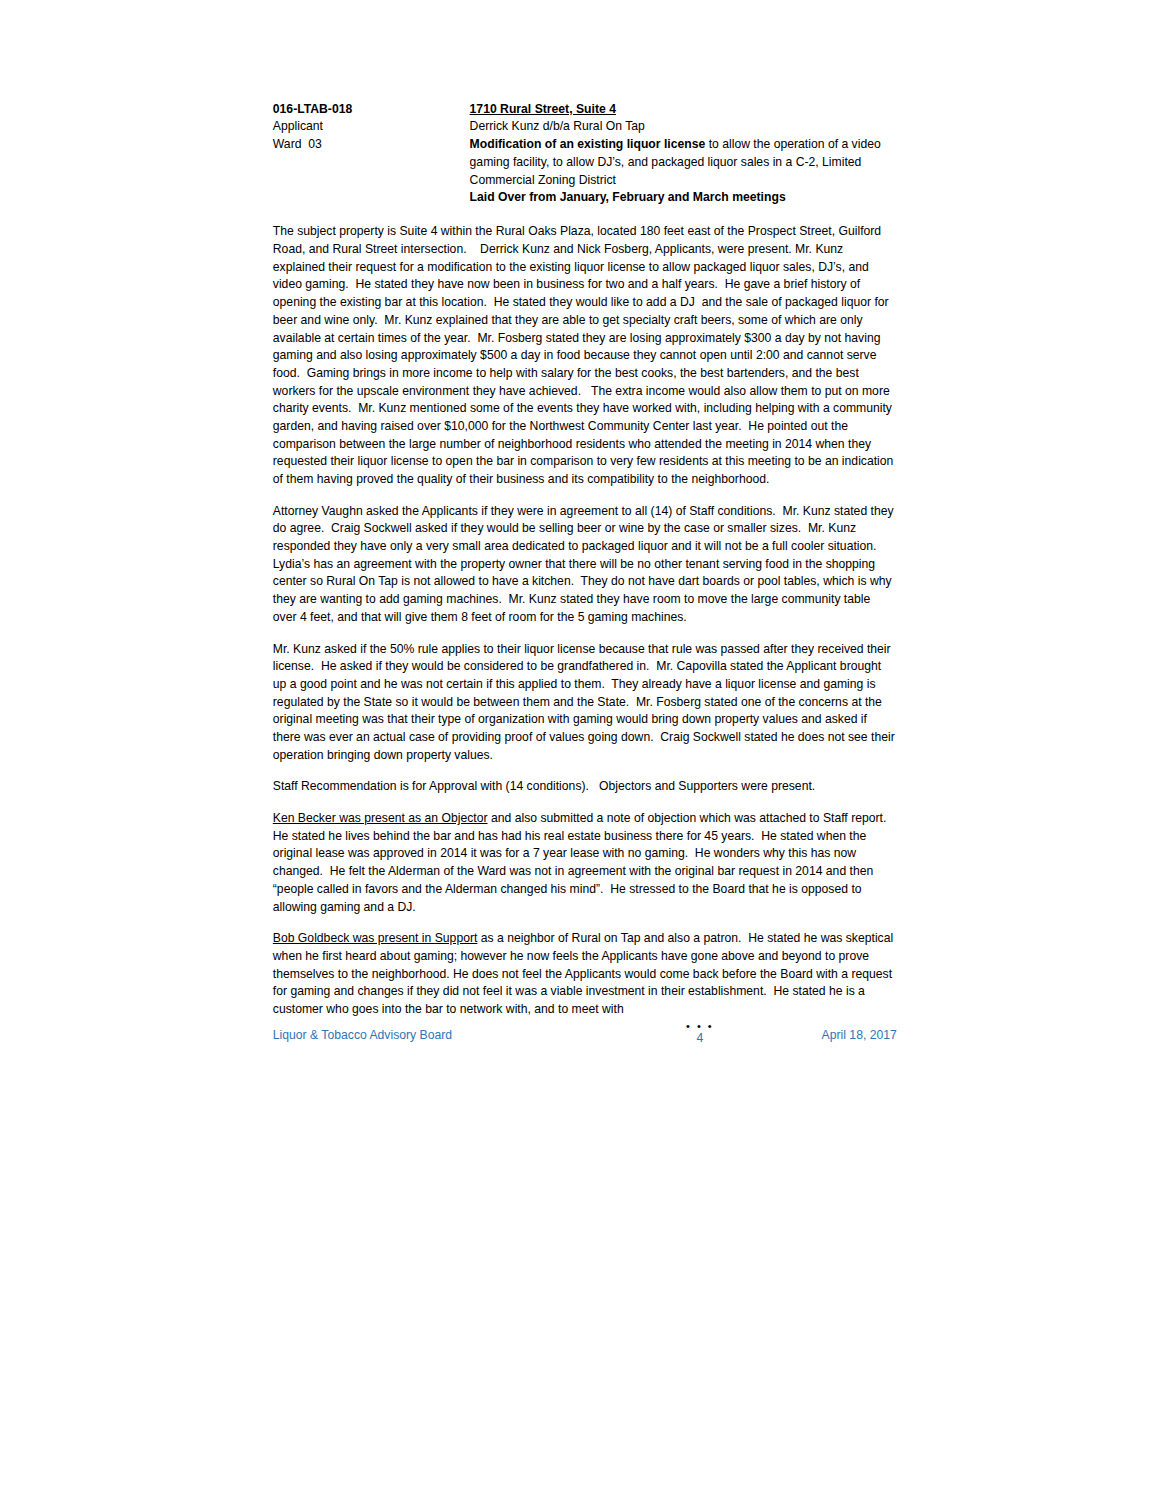| 016-LTAB-018 | 1710 Rural Street, Suite 4 |
| Applicant | Derrick Kunz d/b/a Rural On Tap |
| Ward 03 | Modification of an existing liquor license to allow the operation of a video gaming facility, to allow DJ’s, and packaged liquor sales in a C-2, Limited Commercial Zoning District Laid Over from January, February and March meetings |
The subject property is Suite 4 within the Rural Oaks Plaza, located 180 feet east of the Prospect Street, Guilford Road, and Rural Street intersection. Derrick Kunz and Nick Fosberg, Applicants, were present. Mr. Kunz explained their request for a modification to the existing liquor license to allow packaged liquor sales, DJ’s, and video gaming. He stated they have now been in business for two and a half years. He gave a brief history of opening the existing bar at this location. He stated they would like to add a DJ and the sale of packaged liquor for beer and wine only. Mr. Kunz explained that they are able to get specialty craft beers, some of which are only available at certain times of the year. Mr. Fosberg stated they are losing approximately $300 a day by not having gaming and also losing approximately $500 a day in food because they cannot open until 2:00 and cannot serve food. Gaming brings in more income to help with salary for the best cooks, the best bartenders, and the best workers for the upscale environment they have achieved. The extra income would also allow them to put on more charity events. Mr. Kunz mentioned some of the events they have worked with, including helping with a community garden, and having raised over $10,000 for the Northwest Community Center last year. He pointed out the comparison between the large number of neighborhood residents who attended the meeting in 2014 when they requested their liquor license to open the bar in comparison to very few residents at this meeting to be an indication of them having proved the quality of their business and its compatibility to the neighborhood.
Attorney Vaughn asked the Applicants if they were in agreement to all (14) of Staff conditions. Mr. Kunz stated they do agree. Craig Sockwell asked if they would be selling beer or wine by the case or smaller sizes. Mr. Kunz responded they have only a very small area dedicated to packaged liquor and it will not be a full cooler situation. Lydia’s has an agreement with the property owner that there will be no other tenant serving food in the shopping center so Rural On Tap is not allowed to have a kitchen. They do not have dart boards or pool tables, which is why they are wanting to add gaming machines. Mr. Kunz stated they have room to move the large community table over 4 feet, and that will give them 8 feet of room for the 5 gaming machines.
Mr. Kunz asked if the 50% rule applies to their liquor license because that rule was passed after they received their license. He asked if they would be considered to be grandfathered in. Mr. Capovilla stated the Applicant brought up a good point and he was not certain if this applied to them. They already have a liquor license and gaming is regulated by the State so it would be between them and the State. Mr. Fosberg stated one of the concerns at the original meeting was that their type of organization with gaming would bring down property values and asked if there was ever an actual case of providing proof of values going down. Craig Sockwell stated he does not see their operation bringing down property values.
Staff Recommendation is for Approval with (14 conditions). Objectors and Supporters were present.
Ken Becker was present as an Objector and also submitted a note of objection which was attached to Staff report. He stated he lives behind the bar and has had his real estate business there for 45 years. He stated when the original lease was approved in 2014 it was for a 7 year lease with no gaming. He wonders why this has now changed. He felt the Alderman of the Ward was not in agreement with the original bar request in 2014 and then “people called in favors and the Alderman changed his mind”. He stressed to the Board that he is opposed to allowing gaming and a DJ.
Bob Goldbeck was present in Support as a neighbor of Rural on Tap and also a patron. He stated he was skeptical when he first heard about gaming; however he now feels the Applicants have gone above and beyond to prove themselves to the neighborhood. He does not feel the Applicants would come back before the Board with a request for gaming and changes if they did not feel it was a viable investment in their establishment. He stated he is a customer who goes into the bar to network with, and to meet with
| Liquor & Tobacco Advisory Board | • • • 4 | April 18, 2017 |